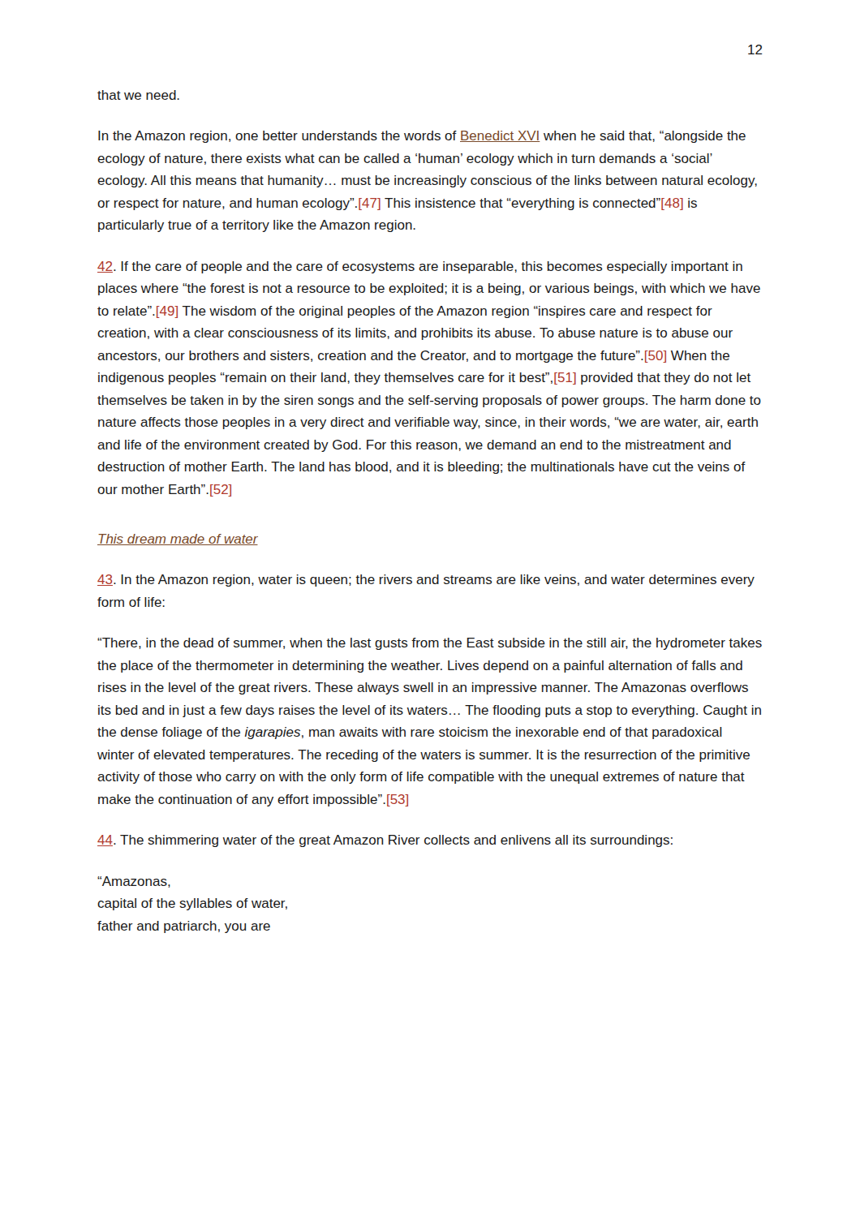12
that we need.
In the Amazon region, one better understands the words of Benedict XVI when he said that, “alongside the ecology of nature, there exists what can be called a ‘human’ ecology which in turn demands a ‘social’ ecology. All this means that humanity… must be increasingly conscious of the links between natural ecology, or respect for nature, and human ecology”.[47] This insistence that “everything is connected”[48] is particularly true of a territory like the Amazon region.
42. If the care of people and the care of ecosystems are inseparable, this becomes especially important in places where “the forest is not a resource to be exploited; it is a being, or various beings, with which we have to relate”.[49] The wisdom of the original peoples of the Amazon region “inspires care and respect for creation, with a clear consciousness of its limits, and prohibits its abuse. To abuse nature is to abuse our ancestors, our brothers and sisters, creation and the Creator, and to mortgage the future”.[50] When the indigenous peoples “remain on their land, they themselves care for it best”,[51] provided that they do not let themselves be taken in by the siren songs and the self-serving proposals of power groups. The harm done to nature affects those peoples in a very direct and verifiable way, since, in their words, “we are water, air, earth and life of the environment created by God. For this reason, we demand an end to the mistreatment and destruction of mother Earth. The land has blood, and it is bleeding; the multinationals have cut the veins of our mother Earth”.[52]
This dream made of water
43. In the Amazon region, water is queen; the rivers and streams are like veins, and water determines every form of life:
“There, in the dead of summer, when the last gusts from the East subside in the still air, the hydrometer takes the place of the thermometer in determining the weather. Lives depend on a painful alternation of falls and rises in the level of the great rivers. These always swell in an impressive manner. The Amazonas overflows its bed and in just a few days raises the level of its waters… The flooding puts a stop to everything. Caught in the dense foliage of the igarapies, man awaits with rare stoicism the inexorable end of that paradoxical winter of elevated temperatures. The receding of the waters is summer. It is the resurrection of the primitive activity of those who carry on with the only form of life compatible with the unequal extremes of nature that make the continuation of any effort impossible”.[53]
44. The shimmering water of the great Amazon River collects and enlivens all its surroundings:
“Amazonas, capital of the syllables of water, father and patriarch, you are